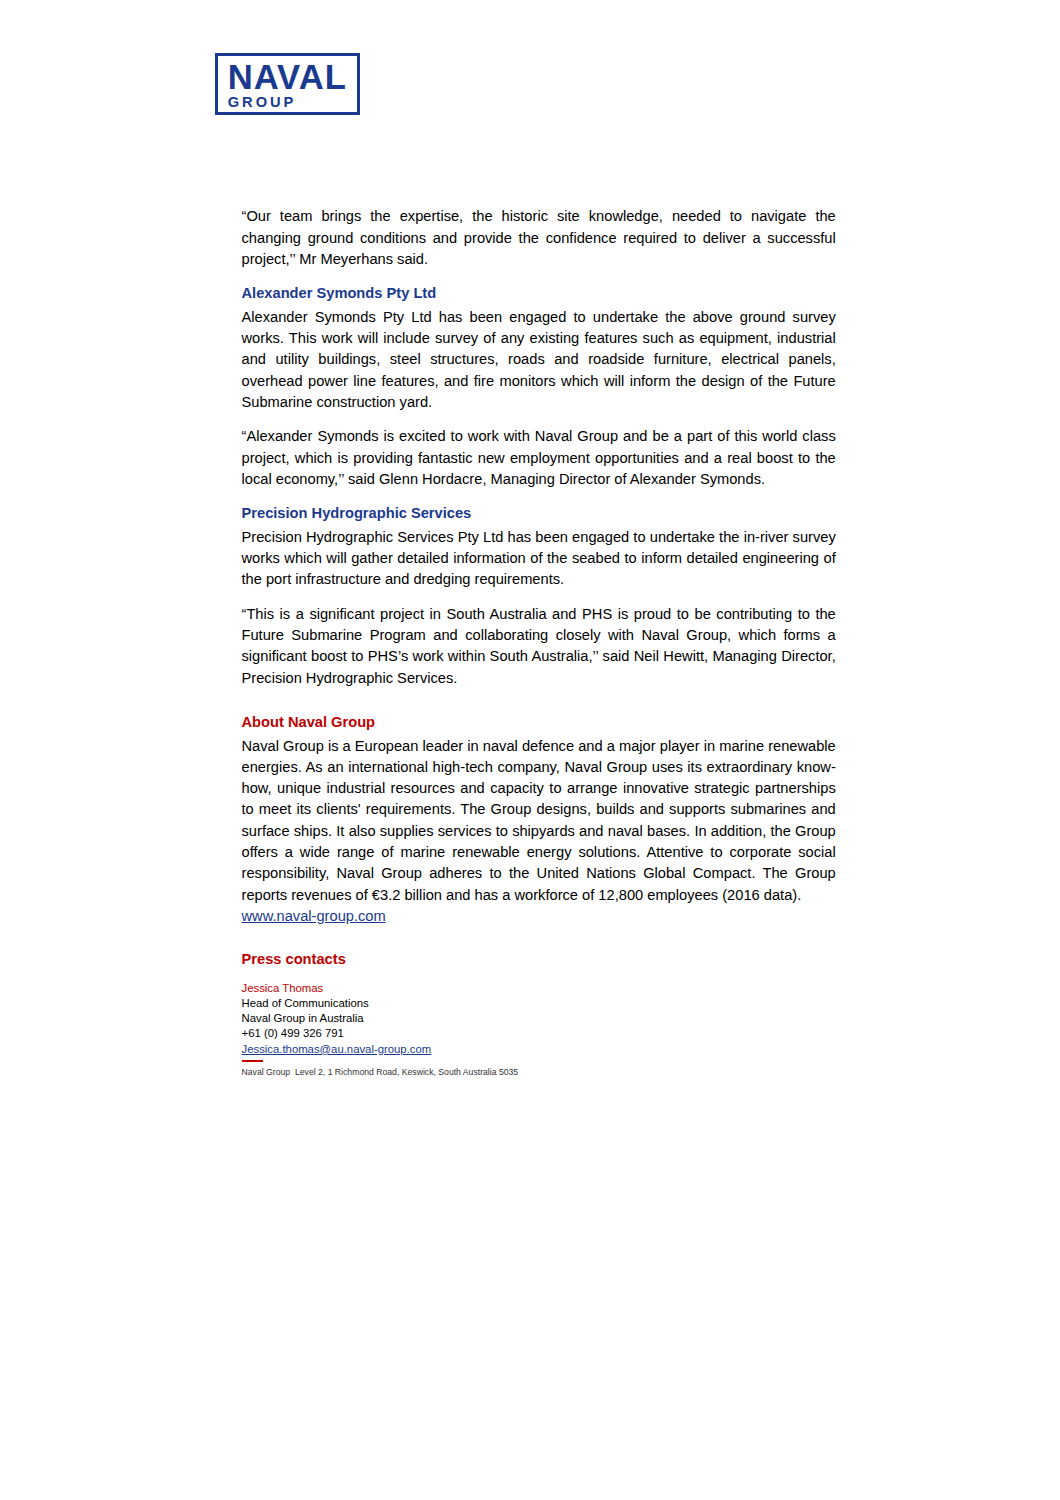NAVAL GROUP
“Our team brings the expertise, the historic site knowledge, needed to navigate the changing ground conditions and provide the confidence required to deliver a successful project,’’ Mr Meyerhans said.
Alexander Symonds Pty Ltd
Alexander Symonds Pty Ltd has been engaged to undertake the above ground survey works. This work will include survey of any existing features such as equipment, industrial and utility buildings, steel structures, roads and roadside furniture, electrical panels, overhead power line features, and fire monitors which will inform the design of the Future Submarine construction yard.
“Alexander Symonds is excited to work with Naval Group and be a part of this world class project, which is providing fantastic new employment opportunities and a real boost to the local economy,’’ said Glenn Hordacre, Managing Director of Alexander Symonds.
Precision Hydrographic Services
Precision Hydrographic Services Pty Ltd has been engaged to undertake the in-river survey works which will gather detailed information of the seabed to inform detailed engineering of the port infrastructure and dredging requirements.
“This is a significant project in South Australia and PHS is proud to be contributing to the Future Submarine Program and collaborating closely with Naval Group, which forms a significant boost to PHS’s work within South Australia,’’ said Neil Hewitt, Managing Director, Precision Hydrographic Services.
About Naval Group
Naval Group is a European leader in naval defence and a major player in marine renewable energies. As an international high-tech company, Naval Group uses its extraordinary know-how, unique industrial resources and capacity to arrange innovative strategic partnerships to meet its clients' requirements. The Group designs, builds and supports submarines and surface ships. It also supplies services to shipyards and naval bases. In addition, the Group offers a wide range of marine renewable energy solutions. Attentive to corporate social responsibility, Naval Group adheres to the United Nations Global Compact. The Group reports revenues of €3.2 billion and has a workforce of 12,800 employees (2016 data).
www.naval-group.com
Press contacts
Jessica Thomas
Head of Communications
Naval Group in Australia
+61 (0) 499 326 791
Jessica.thomas@au.naval-group.com
Naval Group Level 2, 1 Richmond Road, Keswick, South Australia 5035